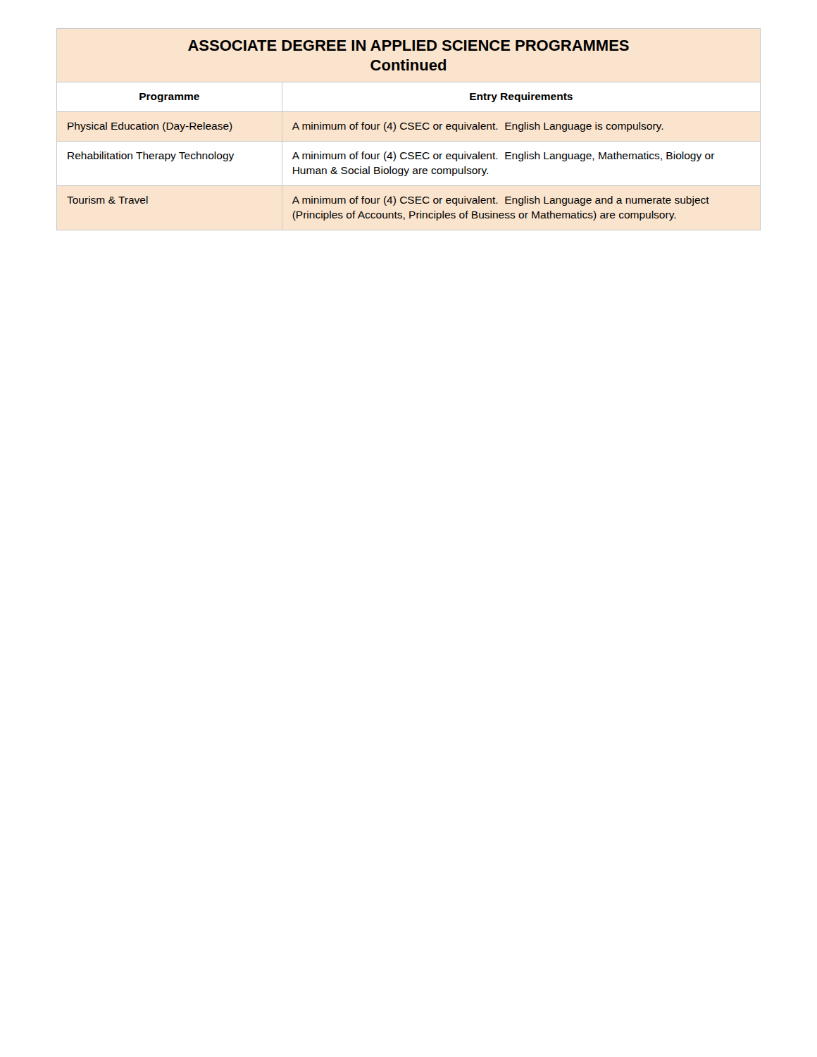| ASSOCIATE DEGREE IN APPLIED SCIENCE PROGRAMMES Continued |
| Programme | Entry Requirements |
| Physical Education (Day-Release) | A minimum of four (4) CSEC or equivalent. English Language is compulsory. |
| Rehabilitation Therapy Technology | A minimum of four (4) CSEC or equivalent. English Language, Mathematics, Biology or Human & Social Biology are compulsory. |
| Tourism & Travel | A minimum of four (4) CSEC or equivalent. English Language and a numerate subject (Principles of Accounts, Principles of Business or Mathematics) are compulsory. |